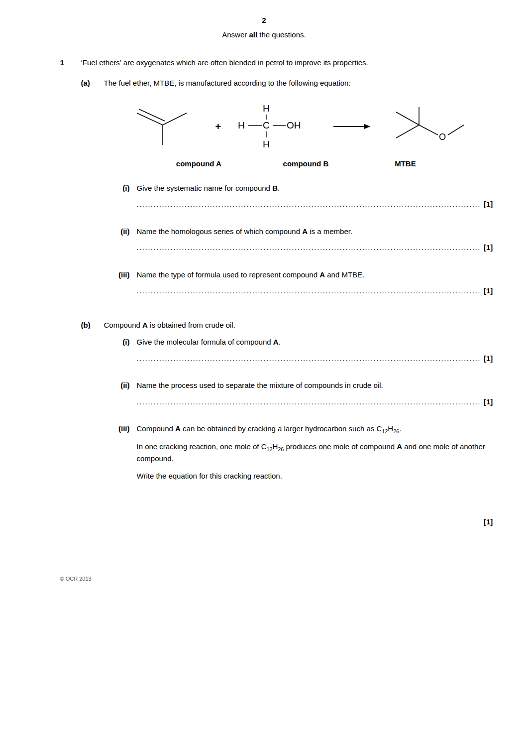2
Answer all the questions.
1
‘Fuel ethers’ are oxygenates which are often blended in petrol to improve its properties.
(a)
The fuel ether, MTBE, is manufactured according to the following equation:
+ H C OH H H O
compound A compound B MTBE
(i)
Give the systematic name for compound B.
.......................................................................................................................... [1]
(ii)
Name the homologous series of which compound A is a member.
.......................................................................................................................... [1]
(iii)
Name the type of formula used to represent compound A and MTBE.
.......................................................................................................................... [1]
(b)
Compound A is obtained from crude oil.
(i)
Give the molecular formula of compound A.
.......................................................................................................................... [1]
(ii)
Name the process used to separate the mixture of compounds in crude oil.
.......................................................................................................................... [1]
(iii)
Compound A can be obtained by cracking a larger hydrocarbon such as C12 H26.
In one cracking reaction, one mole of C12 H26 produces one mole of compound A and one mole of another compound.
Write the equation for this cracking reaction.
[1]
© OCR 2013